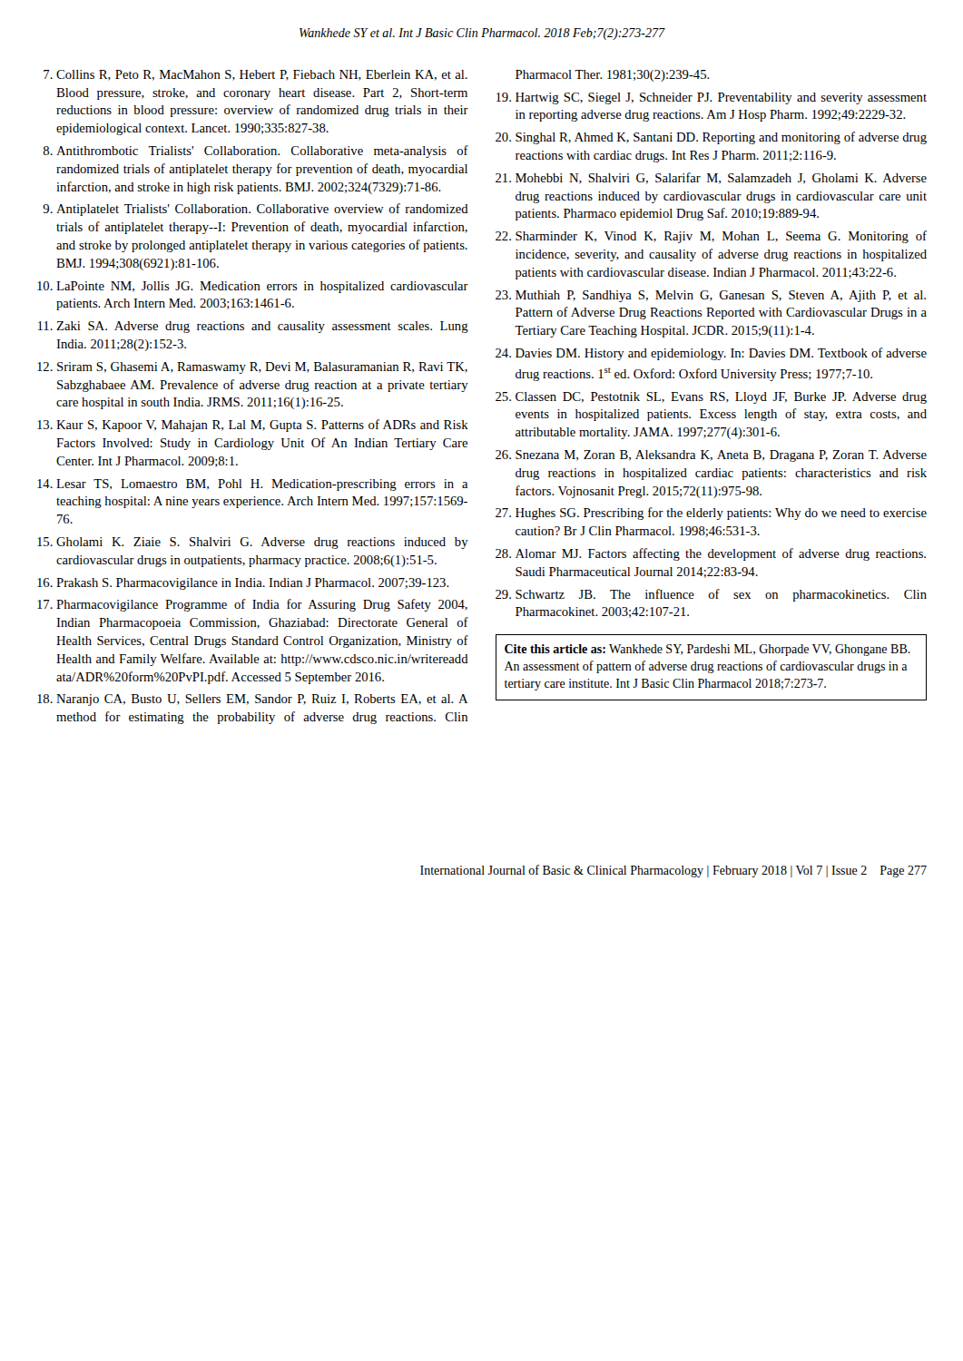Wankhede SY et al. Int J Basic Clin Pharmacol. 2018 Feb;7(2):273-277
Collins R, Peto R, MacMahon S, Hebert P, Fiebach NH, Eberlein KA, et al. Blood pressure, stroke, and coronary heart disease. Part 2, Short-term reductions in blood pressure: overview of randomized drug trials in their epidemiological context. Lancet. 1990;335:827-38.
Antithrombotic Trialists' Collaboration. Collaborative meta-analysis of randomized trials of antiplatelet therapy for prevention of death, myocardial infarction, and stroke in high risk patients. BMJ. 2002;324(7329):71-86.
Antiplatelet Trialists' Collaboration. Collaborative overview of randomized trials of antiplatelet therapy--I: Prevention of death, myocardial infarction, and stroke by prolonged antiplatelet therapy in various categories of patients. BMJ. 1994;308(6921):81-106.
LaPointe NM, Jollis JG. Medication errors in hospitalized cardiovascular patients. Arch Intern Med. 2003;163:1461-6.
Zaki SA. Adverse drug reactions and causality assessment scales. Lung India. 2011;28(2):152-3.
Sriram S, Ghasemi A, Ramaswamy R, Devi M, Balasuramanian R, Ravi TK, Sabzghabaee AM. Prevalence of adverse drug reaction at a private tertiary care hospital in south India. JRMS. 2011;16(1):16-25.
Kaur S, Kapoor V, Mahajan R, Lal M, Gupta S. Patterns of ADRs and Risk Factors Involved: Study in Cardiology Unit Of An Indian Tertiary Care Center. Int J Pharmacol. 2009;8:1.
Lesar TS, Lomaestro BM, Pohl H. Medication-prescribing errors in a teaching hospital: A nine years experience. Arch Intern Med. 1997;157:1569-76.
Gholami K. Ziaie S. Shalviri G. Adverse drug reactions induced by cardiovascular drugs in outpatients, pharmacy practice. 2008;6(1):51-5.
Prakash S. Pharmacovigilance in India. Indian J Pharmacol. 2007;39-123.
Pharmacovigilance Programme of India for Assuring Drug Safety 2004, Indian Pharmacopoeia Commission, Ghaziabad: Directorate General of Health Services, Central Drugs Standard Control Organization, Ministry of Health and Family Welfare. Available at: http://www.cdsco.nic.in/writereaddata/ADR%20form%20PvPI.pdf. Accessed 5 September 2016.
Naranjo CA, Busto U, Sellers EM, Sandor P, Ruiz I, Roberts EA, et al. A method for estimating the probability of adverse drug reactions. Clin Pharmacol Ther. 1981;30(2):239-45.
Hartwig SC, Siegel J, Schneider PJ. Preventability and severity assessment in reporting adverse drug reactions. Am J Hosp Pharm. 1992;49:2229-32.
Singhal R, Ahmed K, Santani DD. Reporting and monitoring of adverse drug reactions with cardiac drugs. Int Res J Pharm. 2011;2:116-9.
Mohebbi N, Shalviri G, Salarifar M, Salamzadeh J, Gholami K. Adverse drug reactions induced by cardiovascular drugs in cardiovascular care unit patients. Pharmaco epidemiol Drug Saf. 2010;19:889-94.
Sharminder K, Vinod K, Rajiv M, Mohan L, Seema G. Monitoring of incidence, severity, and causality of adverse drug reactions in hospitalized patients with cardiovascular disease. Indian J Pharmacol. 2011;43:22-6.
Muthiah P, Sandhiya S, Melvin G, Ganesan S, Steven A, Ajith P, et al. Pattern of Adverse Drug Reactions Reported with Cardiovascular Drugs in a Tertiary Care Teaching Hospital. JCDR. 2015;9(11):1-4.
Davies DM. History and epidemiology. In: Davies DM. Textbook of adverse drug reactions. 1st ed. Oxford: Oxford University Press; 1977;7-10.
Classen DC, Pestotnik SL, Evans RS, Lloyd JF, Burke JP. Adverse drug events in hospitalized patients. Excess length of stay, extra costs, and attributable mortality. JAMA. 1997;277(4):301-6.
Snezana M, Zoran B, Aleksandra K, Aneta B, Dragana P, Zoran T. Adverse drug reactions in hospitalized cardiac patients: characteristics and risk factors. Vojnosanit Pregl. 2015;72(11):975-98.
Hughes SG. Prescribing for the elderly patients: Why do we need to exercise caution? Br J Clin Pharmacol. 1998;46:531-3.
Alomar MJ. Factors affecting the development of adverse drug reactions. Saudi Pharmaceutical Journal 2014;22:83-94.
Schwartz JB. The influence of sex on pharmacokinetics. Clin Pharmacokinet. 2003;42:107-21.
Cite this article as: Wankhede SY, Pardeshi ML, Ghorpade VV, Ghongane BB. An assessment of pattern of adverse drug reactions of cardiovascular drugs in a tertiary care institute. Int J Basic Clin Pharmacol 2018;7:273-7.
International Journal of Basic & Clinical Pharmacology | February 2018 | Vol 7 | Issue 2 Page 277